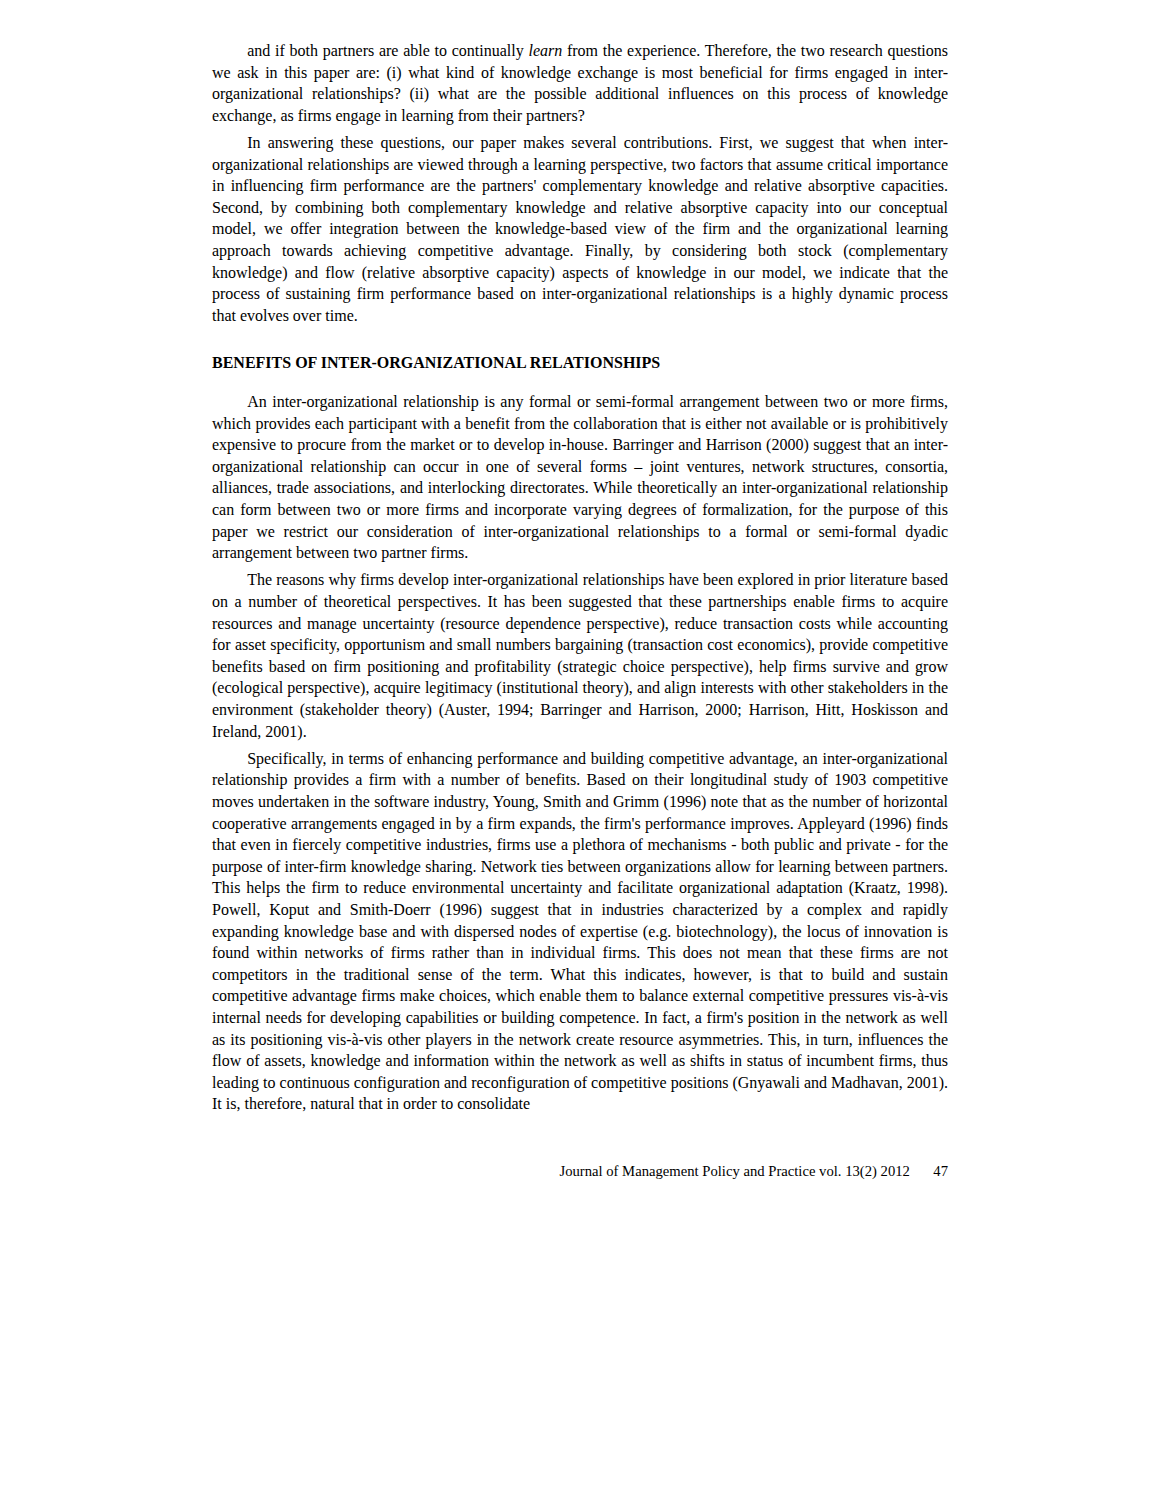and if both partners are able to continually learn from the experience. Therefore, the two research questions we ask in this paper are: (i) what kind of knowledge exchange is most beneficial for firms engaged in inter-organizational relationships? (ii) what are the possible additional influences on this process of knowledge exchange, as firms engage in learning from their partners?
In answering these questions, our paper makes several contributions. First, we suggest that when inter-organizational relationships are viewed through a learning perspective, two factors that assume critical importance in influencing firm performance are the partners' complementary knowledge and relative absorptive capacities. Second, by combining both complementary knowledge and relative absorptive capacity into our conceptual model, we offer integration between the knowledge-based view of the firm and the organizational learning approach towards achieving competitive advantage. Finally, by considering both stock (complementary knowledge) and flow (relative absorptive capacity) aspects of knowledge in our model, we indicate that the process of sustaining firm performance based on inter-organizational relationships is a highly dynamic process that evolves over time.
Benefits of Inter-Organizational Relationships
An inter-organizational relationship is any formal or semi-formal arrangement between two or more firms, which provides each participant with a benefit from the collaboration that is either not available or is prohibitively expensive to procure from the market or to develop in-house. Barringer and Harrison (2000) suggest that an inter-organizational relationship can occur in one of several forms – joint ventures, network structures, consortia, alliances, trade associations, and interlocking directorates. While theoretically an inter-organizational relationship can form between two or more firms and incorporate varying degrees of formalization, for the purpose of this paper we restrict our consideration of inter-organizational relationships to a formal or semi-formal dyadic arrangement between two partner firms.
The reasons why firms develop inter-organizational relationships have been explored in prior literature based on a number of theoretical perspectives. It has been suggested that these partnerships enable firms to acquire resources and manage uncertainty (resource dependence perspective), reduce transaction costs while accounting for asset specificity, opportunism and small numbers bargaining (transaction cost economics), provide competitive benefits based on firm positioning and profitability (strategic choice perspective), help firms survive and grow (ecological perspective), acquire legitimacy (institutional theory), and align interests with other stakeholders in the environment (stakeholder theory) (Auster, 1994; Barringer and Harrison, 2000; Harrison, Hitt, Hoskisson and Ireland, 2001).
Specifically, in terms of enhancing performance and building competitive advantage, an inter-organizational relationship provides a firm with a number of benefits. Based on their longitudinal study of 1903 competitive moves undertaken in the software industry, Young, Smith and Grimm (1996) note that as the number of horizontal cooperative arrangements engaged in by a firm expands, the firm's performance improves. Appleyard (1996) finds that even in fiercely competitive industries, firms use a plethora of mechanisms - both public and private - for the purpose of inter-firm knowledge sharing. Network ties between organizations allow for learning between partners. This helps the firm to reduce environmental uncertainty and facilitate organizational adaptation (Kraatz, 1998). Powell, Koput and Smith-Doerr (1996) suggest that in industries characterized by a complex and rapidly expanding knowledge base and with dispersed nodes of expertise (e.g. biotechnology), the locus of innovation is found within networks of firms rather than in individual firms. This does not mean that these firms are not competitors in the traditional sense of the term. What this indicates, however, is that to build and sustain competitive advantage firms make choices, which enable them to balance external competitive pressures vis-à-vis internal needs for developing capabilities or building competence. In fact, a firm's position in the network as well as its positioning vis-à-vis other players in the network create resource asymmetries. This, in turn, influences the flow of assets, knowledge and information within the network as well as shifts in status of incumbent firms, thus leading to continuous configuration and reconfiguration of competitive positions (Gnyawali and Madhavan, 2001). It is, therefore, natural that in order to consolidate
Journal of Management Policy and Practice vol. 13(2) 201247